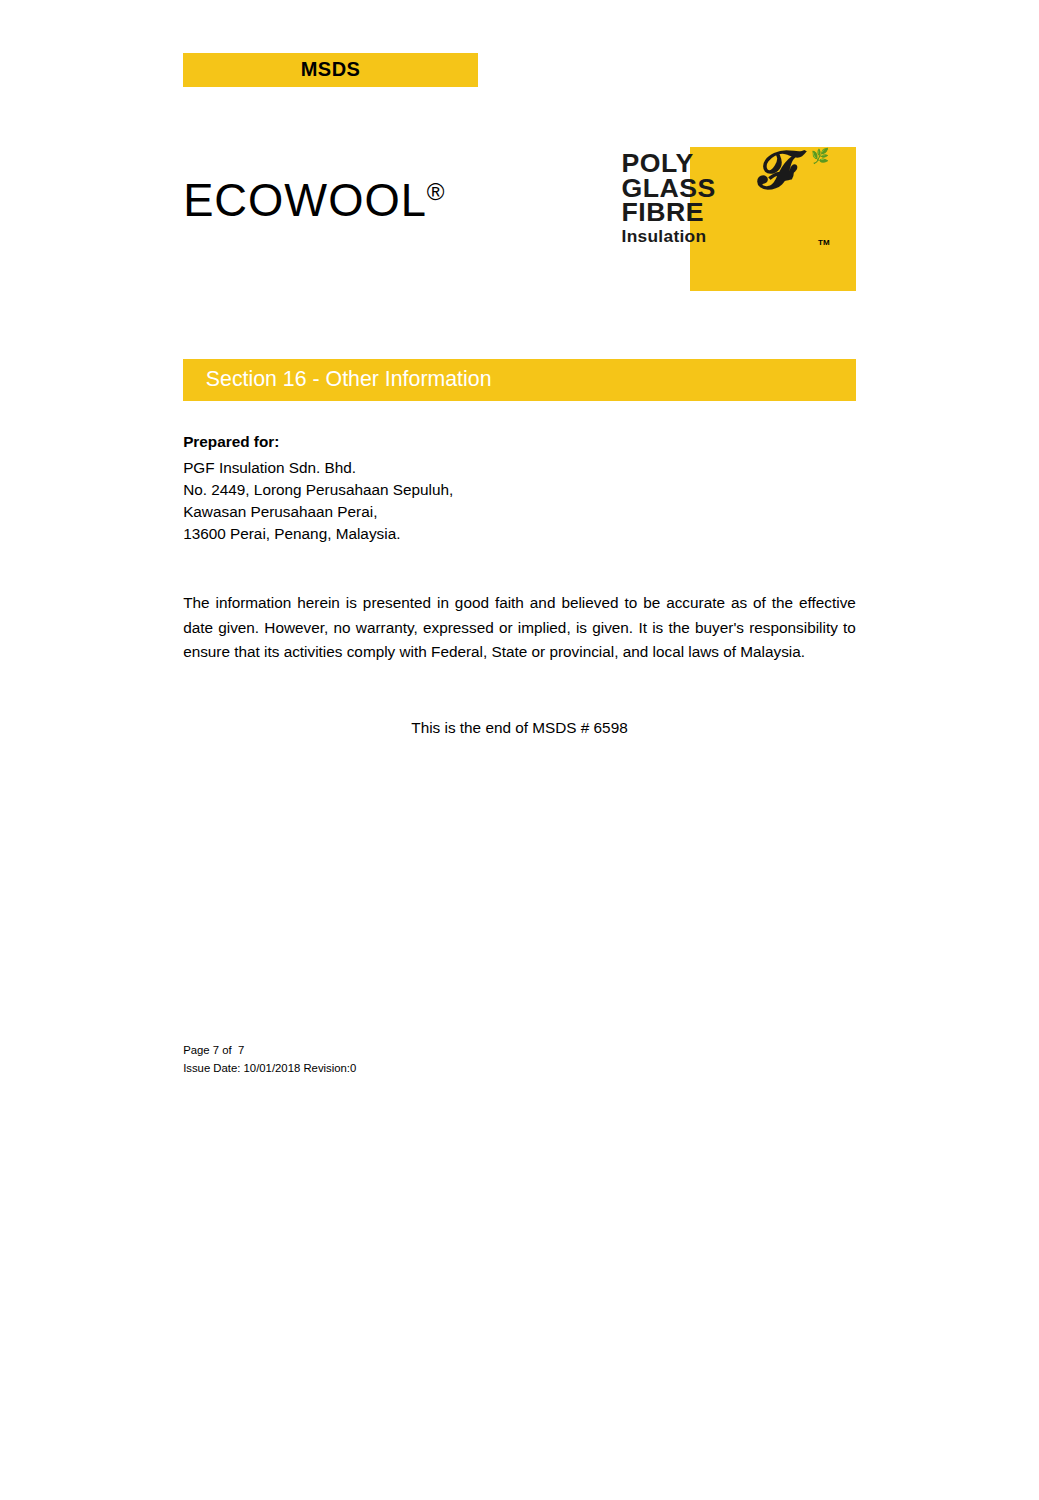MSDS
ECOWOOL®
🌿
𝓕
POLY GLASS FIBRE Insulation
TM
Section 16 - Other Information
Prepared for:
PGF Insulation Sdn. Bhd.
No. 2449, Lorong Perusahaan Sepuluh,
Kawasan Perusahaan Perai,
13600 Perai, Penang, Malaysia.
The information herein is presented in good faith and believed to be accurate as of the effective date given. However, no warranty, expressed or implied, is given. It is the buyer's responsibility to ensure that its activities comply with Federal, State or provincial, and local laws of Malaysia.
This is the end of MSDS # 6598
Page 7 of 7
Issue Date: 10/01/2018 Revision:0